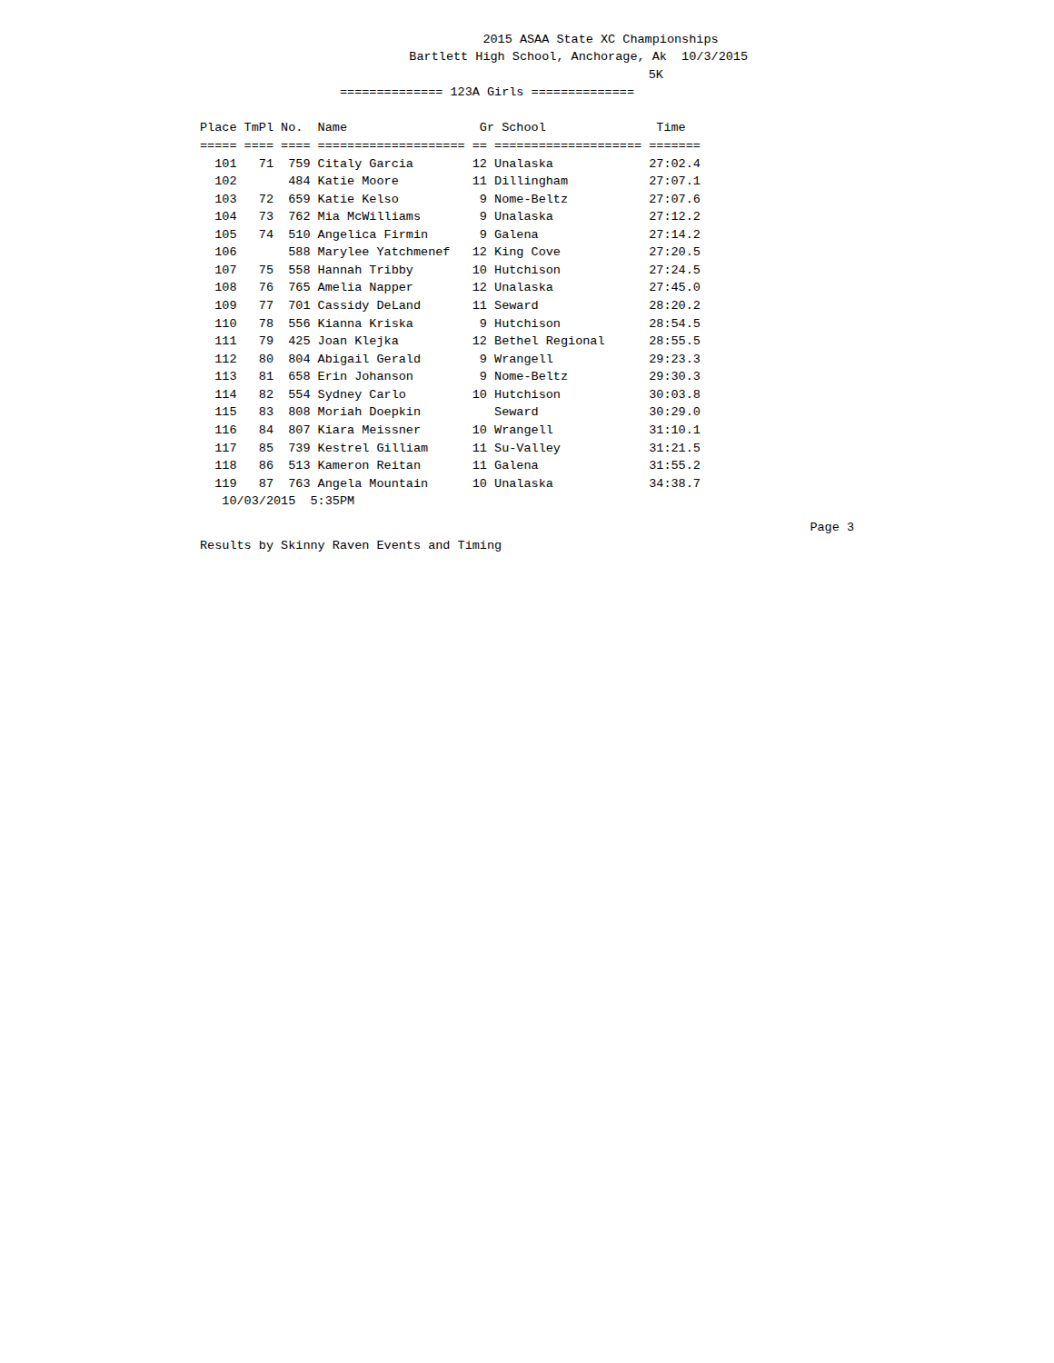2015 ASAA State XC Championships
              Bartlett High School, Anchorage, Ak  10/3/2015
                                   5K
                   ============== 123A Girls ==============

Place TmPl No.  Name                  Gr School               Time
===== ==== ==== ==================== == ==================== =======
  101   71  759 Citaly Garcia        12 Unalaska             27:02.4
  102       484 Katie Moore          11 Dillingham           27:07.1
  103   72  659 Katie Kelso           9 Nome-Beltz           27:07.6
  104   73  762 Mia McWilliams        9 Unalaska             27:12.2
  105   74  510 Angelica Firmin       9 Galena               27:14.2
  106       588 Marylee Yatchmenef   12 King Cove            27:20.5
  107   75  558 Hannah Tribby        10 Hutchison            27:24.5
  108   76  765 Amelia Napper        12 Unalaska             27:45.0
  109   77  701 Cassidy DeLand       11 Seward               28:20.2
  110   78  556 Kianna Kriska         9 Hutchison            28:54.5
  111   79  425 Joan Klejka          12 Bethel Regional      28:55.5
  112   80  804 Abigail Gerald        9 Wrangell             29:23.3
  113   81  658 Erin Johanson         9 Nome-Beltz           29:30.3
  114   82  554 Sydney Carlo         10 Hutchison            30:03.8
  115   83  808 Moriah Doepkin          Seward               30:29.0
  116   84  807 Kiara Meissner       10 Wrangell             31:10.1
  117   85  739 Kestrel Gilliam      11 Su-Valley            31:21.5
  118   86  513 Kameron Reitan       11 Galena               31:55.2
  119   87  763 Angela Mountain      10 Unalaska             34:38.7
   10/03/2015  5:35PM
Page 3
Results by Skinny Raven Events and Timing